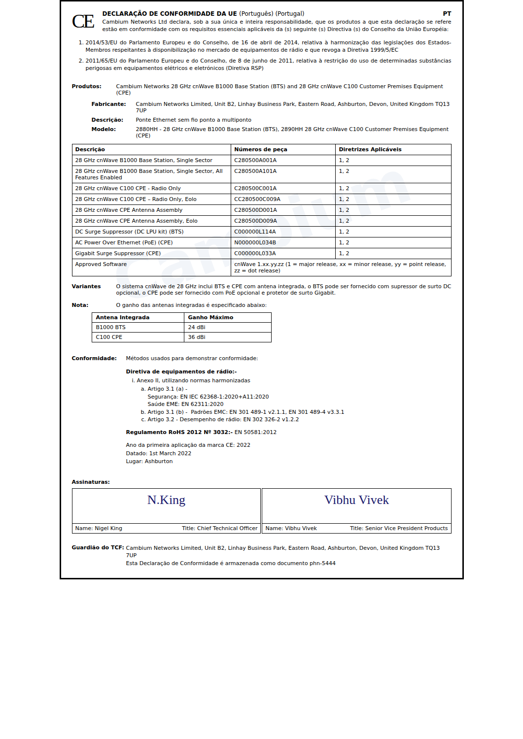Cambium
CE
PT
DECLARAÇÃO DE CONFORMIDADE DA UE (Português) (Portugal)
Cambium Networks Ltd declara, sob a sua única e inteira responsabilidade, que os produtos a que esta declaração se refere estão em conformidade com os requisitos essenciais aplicáveis da (s) seguinte (s) Directiva (s) do Conselho da União Européia:
2014/53/EU do Parlamento Europeu e do Conselho, de 16 de abril de 2014, relativa à harmonização das legislações dos Estados-Membros respeitantes à disponibilização no mercado de equipamentos de rádio e que revoga a Diretiva 1999/5/EC
2011/65/EU do Parlamento Europeu e do Conselho, de 8 de junho de 2011, relativa à restrição do uso de determinadas substâncias perigosas em equipamentos elétricos e eletrónicos (Diretiva RSP)
Produtos:
Cambium Networks 28 GHz cnWave B1000 Base Station (BTS) and 28 GHz cnWave C100 Customer Premises Equipment (CPE)
Fabricante:
Cambium Networks Limited, Unit B2, Linhay Business Park, Eastern Road, Ashburton, Devon, United Kingdom TQ13 7UP
Descrição:
Ponte Ethernet sem fio ponto a multiponto
Modelo:
2880HH - 28 GHz cnWave B1000 Base Station (BTS), 2890HH 28 GHz cnWave C100 Customer Premises Equipment (CPE)
| Descrição | Números de peça | Diretrizes Aplicáveis |
| --- | --- | --- |
| 28 GHz cnWave B1000 Base Station, Single Sector | C280500A001A | 1, 2 |
| 28 GHz cnWave B1000 Base Station, Single Sector, All Features Enabled | C280500A101A | 1, 2 |
| 28 GHz cnWave C100 CPE - Radio Only | C280500C001A | 1, 2 |
| 28 GHz cnWave C100 CPE – Radio Only, Eolo | CC280500C009A | 1, 2 |
| 28 GHz cnWave CPE Antenna Assembly | C280500D001A | 1, 2 |
| 28 GHz cnWave CPE Antenna Assembly, Eolo | C280500D009A | 1, 2 |
| DC Surge Suppressor (DC LPU kit) (BTS) | C000000L114A | 1, 2 |
| AC Power Over Ethernet (PoE) (CPE) | N000000L034B | 1, 2 |
| Gigabit Surge Suppressor (CPE) | C000000L033A | 1, 2 |
| Approved Software | cnWave 1.xx.yy.zz (1 = major release, xx = minor release, yy = point release, zz = dot release) |
Variantes
O sistema cnWave de 28 GHz inclui BTS e CPE com antena integrada, o BTS pode ser fornecido com supressor de surto DC opcional, o CPE pode ser fornecido com PoE opcional e protetor de surto Gigabit.
Nota:
O ganho das antenas integradas é especificado abaixo:
| Antena Integrada | Ganho Máximo |
| --- | --- |
| B1000 BTS | 24 dBi |
| C100 CPE | 36 dBi |
Conformidade:
Métodos usados para demonstrar conformidade:
Diretiva de equipamentos de rádio:-
Anexo II, utilizando normas harmonizadas
Artigo 3.1 (a) -
Segurança: EN IEC 62368-1:2020+A11:2020
Saúde EME: EN 62311:2020
Artigo 3.1 (b) - Padrões EMC: EN 301 489-1 v2.1.1, EN 301 489-4 v3.3.1
Artigo 3.2 - Desempenho de rádio: EN 302 326-2 v1.2.2
Regulamento RoHS 2012 Nº 3032:- EN 50581:2012
Ano da primeira aplicação da marca CE: 2022
Datado: 1st March 2022
Lugar: Ashburton
Assinaturas:
| N.King Name: Nigel King Title: Chief Technical Officer | | Vibhu Vivek Name: Vibhu Vivek Title: Senior Vice President Products |
Guardião do TCF:
Cambium Networks Limited, Unit B2, Linhay Business Park, Eastern Road, Ashburton, Devon, United Kingdom TQ13 7UP
Esta Declaração de Conformidade é armazenada como documento phn-5444